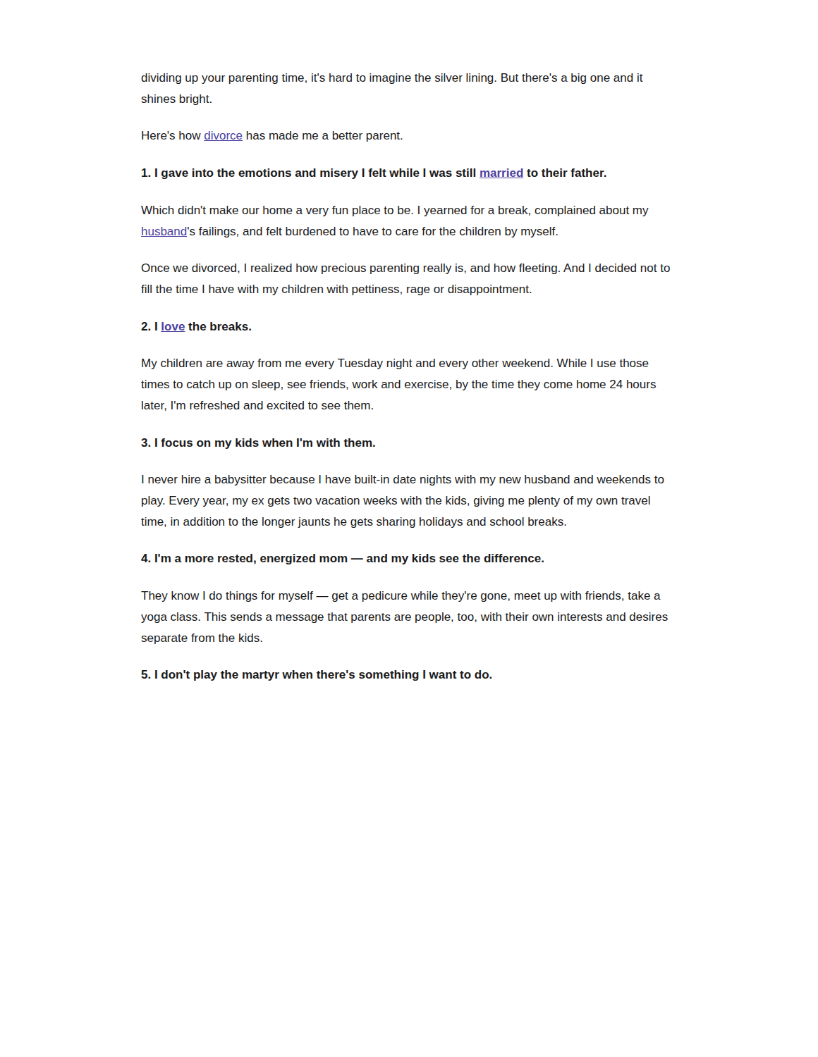dividing up your parenting time, it's hard to imagine the silver lining. But there's a big one and it shines bright.
Here's how divorce has made me a better parent.
1. I gave into the emotions and misery I felt while I was still married to their father.
Which didn't make our home a very fun place to be. I yearned for a break, complained about my husband's failings, and felt burdened to have to care for the children by myself.
Once we divorced, I realized how precious parenting really is, and how fleeting. And I decided not to fill the time I have with my children with pettiness, rage or disappointment.
2. I love the breaks.
My children are away from me every Tuesday night and every other weekend. While I use those times to catch up on sleep, see friends, work and exercise, by the time they come home 24 hours later, I'm refreshed and excited to see them.
3. I focus on my kids when I'm with them.
I never hire a babysitter because I have built-in date nights with my new husband and weekends to play. Every year, my ex gets two vacation weeks with the kids, giving me plenty of my own travel time, in addition to the longer jaunts he gets sharing holidays and school breaks.
4. I'm a more rested, energized mom — and my kids see the difference.
They know I do things for myself — get a pedicure while they're gone, meet up with friends, take a yoga class. This sends a message that parents are people, too, with their own interests and desires separate from the kids.
5. I don't play the martyr when there's something I want to do.